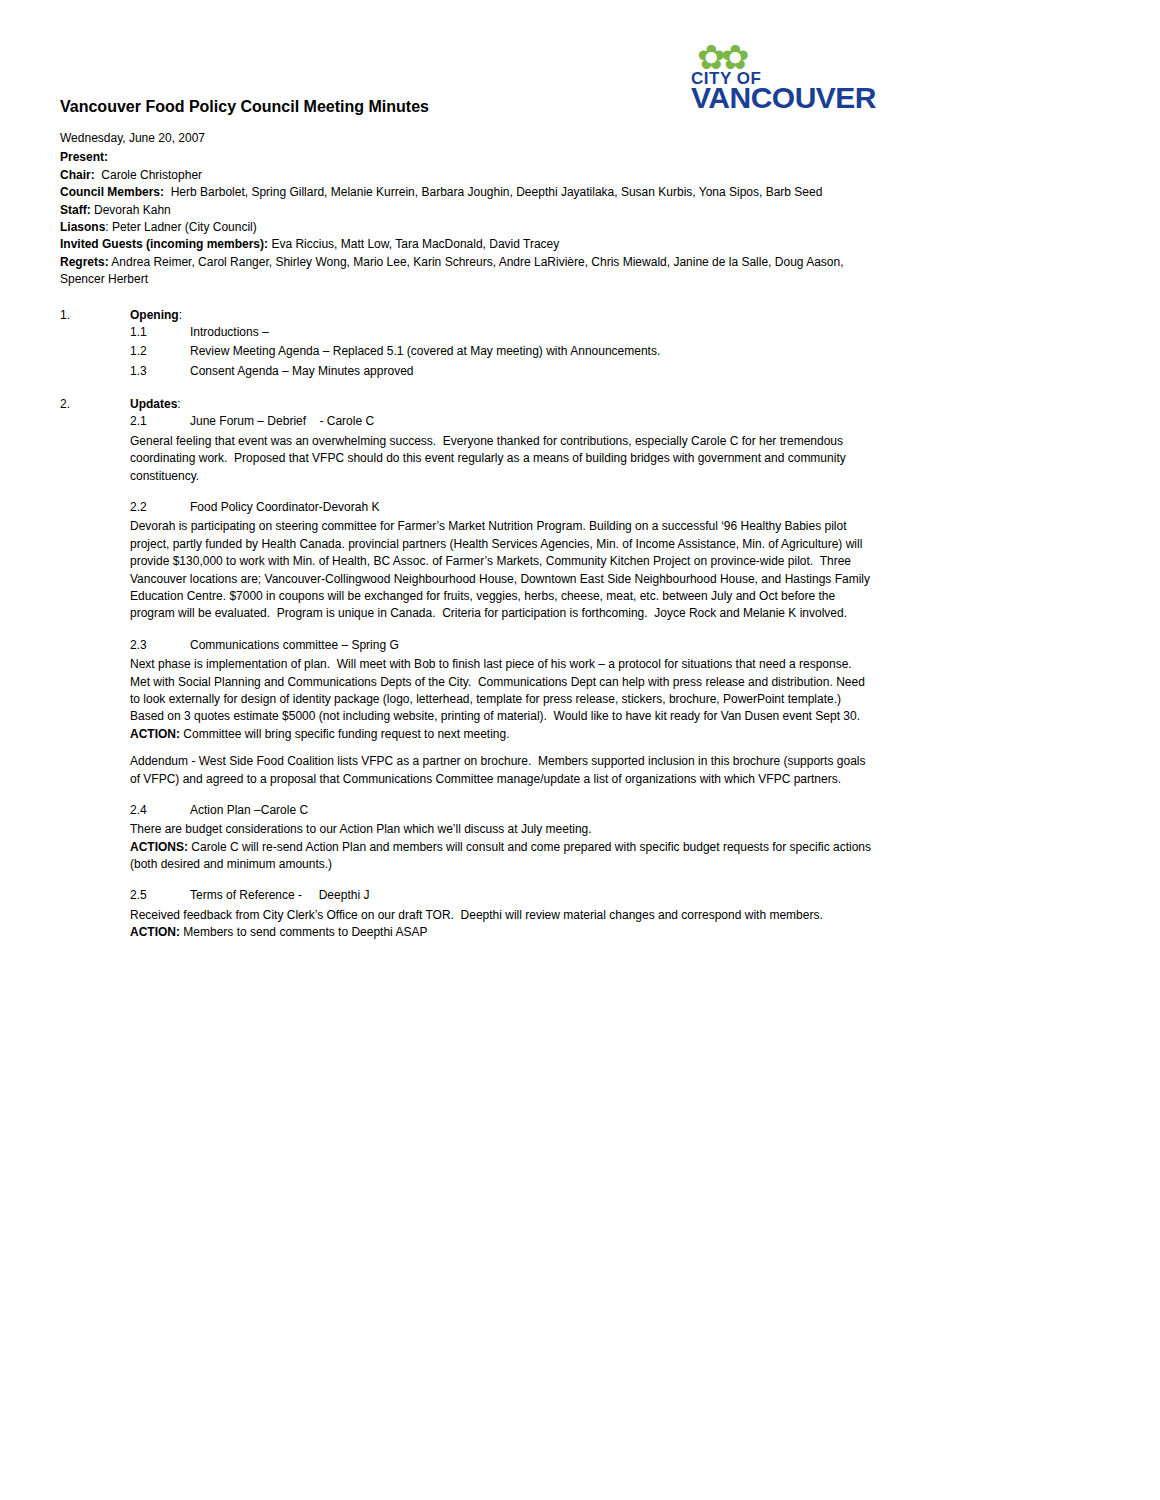✿✿ CITY OF VANCOUVER
Vancouver Food Policy Council Meeting Minutes
Wednesday, June 20, 2007
Present:
Chair: Carole Christopher
Council Members: Herb Barbolet, Spring Gillard, Melanie Kurrein, Barbara Joughin, Deepthi Jayatilaka, Susan Kurbis, Yona Sipos, Barb Seed
Staff: Devorah Kahn
Liasons: Peter Ladner (City Council)
Invited Guests (incoming members): Eva Riccius, Matt Low, Tara MacDonald, David Tracey
Regrets: Andrea Reimer, Carol Ranger, Shirley Wong, Mario Lee, Karin Schreurs, Andre LaRivière, Chris Miewald, Janine de la Salle, Doug Aason, Spencer Herbert
Opening:
1.1 Introductions –
1.2 Review Meeting Agenda – Replaced 5.1 (covered at May meeting) with Announcements.
1.3 Consent Agenda – May Minutes approved
Updates:
2.1 June Forum – Debrief - Carole C
General feeling that event was an overwhelming success. Everyone thanked for contributions, especially Carole C for her tremendous coordinating work. Proposed that VFPC should do this event regularly as a means of building bridges with government and community constituency.
2.2 Food Policy Coordinator-Devorah K
Devorah is participating on steering committee for Farmer’s Market Nutrition Program. Building on a successful ‘96 Healthy Babies pilot project, partly funded by Health Canada. provincial partners (Health Services Agencies, Min. of Income Assistance, Min. of Agriculture) will provide $130,000 to work with Min. of Health, BC Assoc. of Farmer’s Markets, Community Kitchen Project on province-wide pilot. Three Vancouver locations are; Vancouver-Collingwood Neighbourhood House, Downtown East Side Neighbourhood House, and Hastings Family Education Centre. $7000 in coupons will be exchanged for fruits, veggies, herbs, cheese, meat, etc. between July and Oct before the program will be evaluated. Program is unique in Canada. Criteria for participation is forthcoming. Joyce Rock and Melanie K involved.
2.3 Communications committee – Spring G
Next phase is implementation of plan. Will meet with Bob to finish last piece of his work – a protocol for situations that need a response. Met with Social Planning and Communications Depts of the City. Communications Dept can help with press release and distribution. Need to look externally for design of identity package (logo, letterhead, template for press release, stickers, brochure, PowerPoint template.) Based on 3 quotes estimate $5000 (not including website, printing of material). Would like to have kit ready for Van Dusen event Sept 30. ACTION: Committee will bring specific funding request to next meeting.
Addendum - West Side Food Coalition lists VFPC as a partner on brochure. Members supported inclusion in this brochure (supports goals of VFPC) and agreed to a proposal that Communications Committee manage/update a list of organizations with which VFPC partners.
2.4 Action Plan –Carole C
There are budget considerations to our Action Plan which we’ll discuss at July meeting.
ACTIONS: Carole C will re-send Action Plan and members will consult and come prepared with specific budget requests for specific actions (both desired and minimum amounts.)
2.5 Terms of Reference - Deepthi J
Received feedback from City Clerk’s Office on our draft TOR. Deepthi will review material changes and correspond with members. ACTION: Members to send comments to Deepthi ASAP